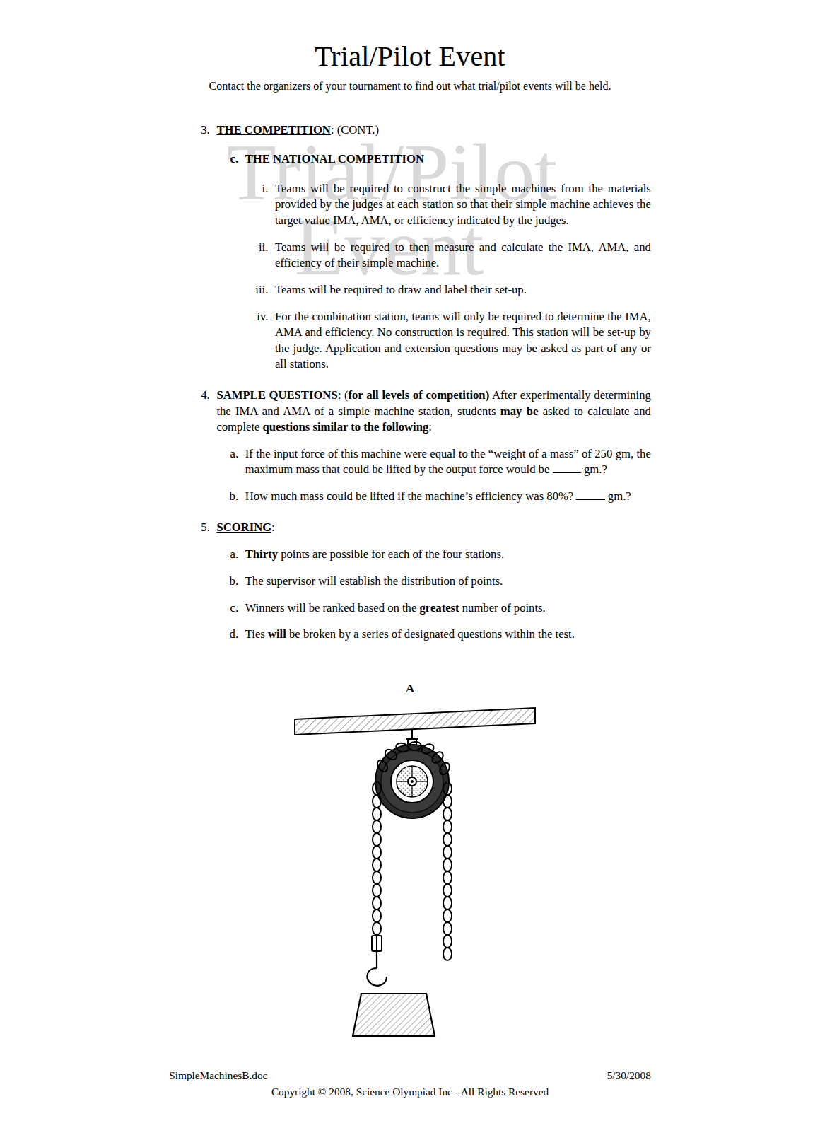Trial/Pilot Event
Trial/Pilot Event
Contact the organizers of your tournament to find out what trial/pilot events will be held.
3.
THE COMPETITION: (CONT.)
c.
THE NATIONAL COMPETITION
i.
Teams will be required to construct the simple machines from the materials provided by the judges at each station so that their simple machine achieves the target value IMA, AMA, or efficiency indicated by the judges.
ii.
Teams will be required to then measure and calculate the IMA, AMA, and efficiency of their simple machine.
iii.
Teams will be required to draw and label their set-up.
iv.
For the combination station, teams will only be required to determine the IMA, AMA and efficiency. No construction is required. This station will be set-up by the judge. Application and extension questions may be asked as part of any or all stations.
4.
SAMPLE QUESTIONS: (for all levels of competition) After experimentally determining the IMA and AMA of a simple machine station, students may be asked to calculate and complete questions similar to the following:
a.
If the input force of this machine were equal to the “weight of a mass” of 250 gm, the maximum mass that could be lifted by the output force would be gm.?
b.
How much mass could be lifted if the machine’s efficiency was 80%? gm.?
5.
SCORING:
a.
Thirty points are possible for each of the four stations.
b.
The supervisor will establish the distribution of points.
c.
Winners will be ranked based on the greatest number of points.
d.
Ties will be broken by a series of designated questions within the test.
A
SimpleMachinesB.doc 5/30/2008
Copyright © 2008, Science Olympiad Inc - All Rights Reserved